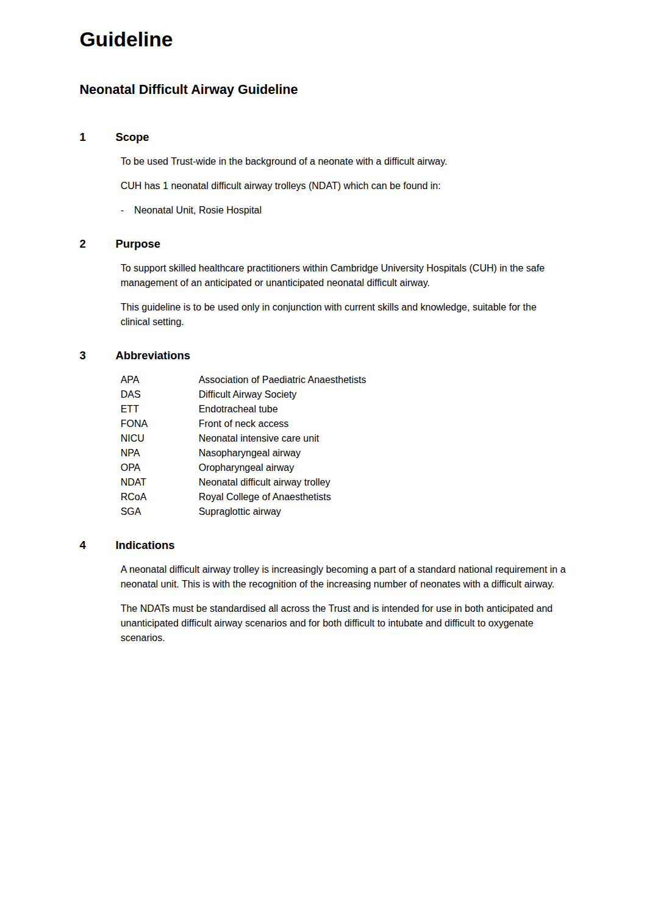Guideline
Neonatal Difficult Airway Guideline
1 Scope
To be used Trust-wide in the background of a neonate with a difficult airway.
CUH has 1 neonatal difficult airway trolleys (NDAT) which can be found in:
Neonatal Unit, Rosie Hospital
2 Purpose
To support skilled healthcare practitioners within Cambridge University Hospitals (CUH) in the safe management of an anticipated or unanticipated neonatal difficult airway.
This guideline is to be used only in conjunction with current skills and knowledge, suitable for the clinical setting.
3 Abbreviations
APA
Association of Paediatric Anaesthetists
DAS
Difficult Airway Society
ETT
Endotracheal tube
FONA
Front of neck access
NICU
Neonatal intensive care unit
NPA
Nasopharyngeal airway
OPA
Oropharyngeal airway
NDAT
Neonatal difficult airway trolley
RCoA
Royal College of Anaesthetists
SGA
Supraglottic airway
4 Indications
A neonatal difficult airway trolley is increasingly becoming a part of a standard national requirement in a neonatal unit. This is with the recognition of the increasing number of neonates with a difficult airway.
The NDATs must be standardised all across the Trust and is intended for use in both anticipated and unanticipated difficult airway scenarios and for both difficult to intubate and difficult to oxygenate scenarios.